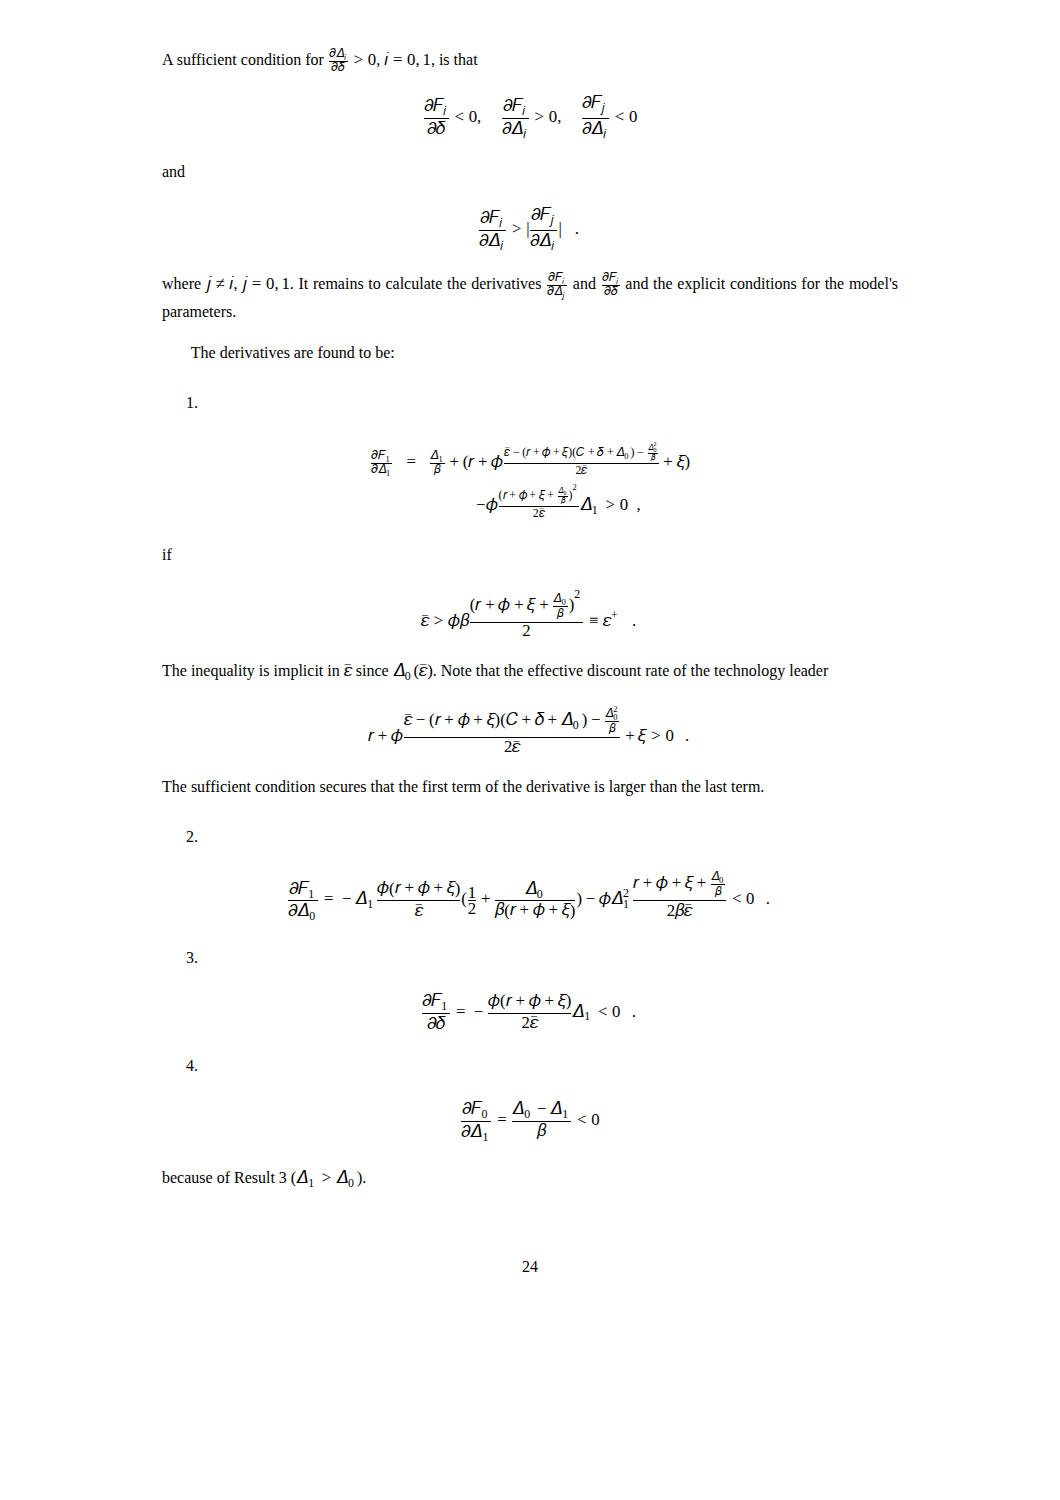A sufficient condition for ∂Δi∂δ >0 , i=0,1, is that
∂Fi∂δ <0, ∂Fi∂Δi >0, ∂Fj∂Δi <0
and
∂Fi∂Δi > | ∂Fj∂Δi | .
where j≠i, j=0,1. It remains to calculate the derivatives ∂Fi∂Δj and ∂Fi∂δ and the explicit conditions for the model's parameters.
The derivatives are found to be:
∂F1∂Δ1 = Δ1β + ( r+ϕ ε¯ − (r+ϕ+ξ) (C+δ+Δ0) − Δ02β 2ε¯ +ξ ) −ϕ (r+ϕ+ξ+Δ0β) 2 2ε¯ Δ1 >0 ,
if
ε¯ > ϕβ (r+ϕ+ξ+Δ0β) 2 2 ≡ ε+ .
The inequality is implicit in ε¯ since Δ0(ε¯). Note that the effective discount rate of the technology leader
r+ϕ ε¯ − (r+ϕ+ξ) (C+δ+Δ0) − Δ02β 2ε¯ +ξ>0 .
The sufficient condition secures that the first term of the derivative is larger than the last term.
∂F1∂Δ0 = −Δ1 ϕ(r+ϕ+ξ) ε¯ ( 12 + Δ0 β(r+ϕ+ξ) ) − ϕΔ12 r+ϕ+ξ+Δ0β 2βε¯ <0 .
∂F1∂δ = − ϕ(r+ϕ+ξ) 2ε¯ Δ1 <0 .
∂F0∂Δ1 = Δ0−Δ1 β <0
because of Result 3 (Δ1>Δ0).
24